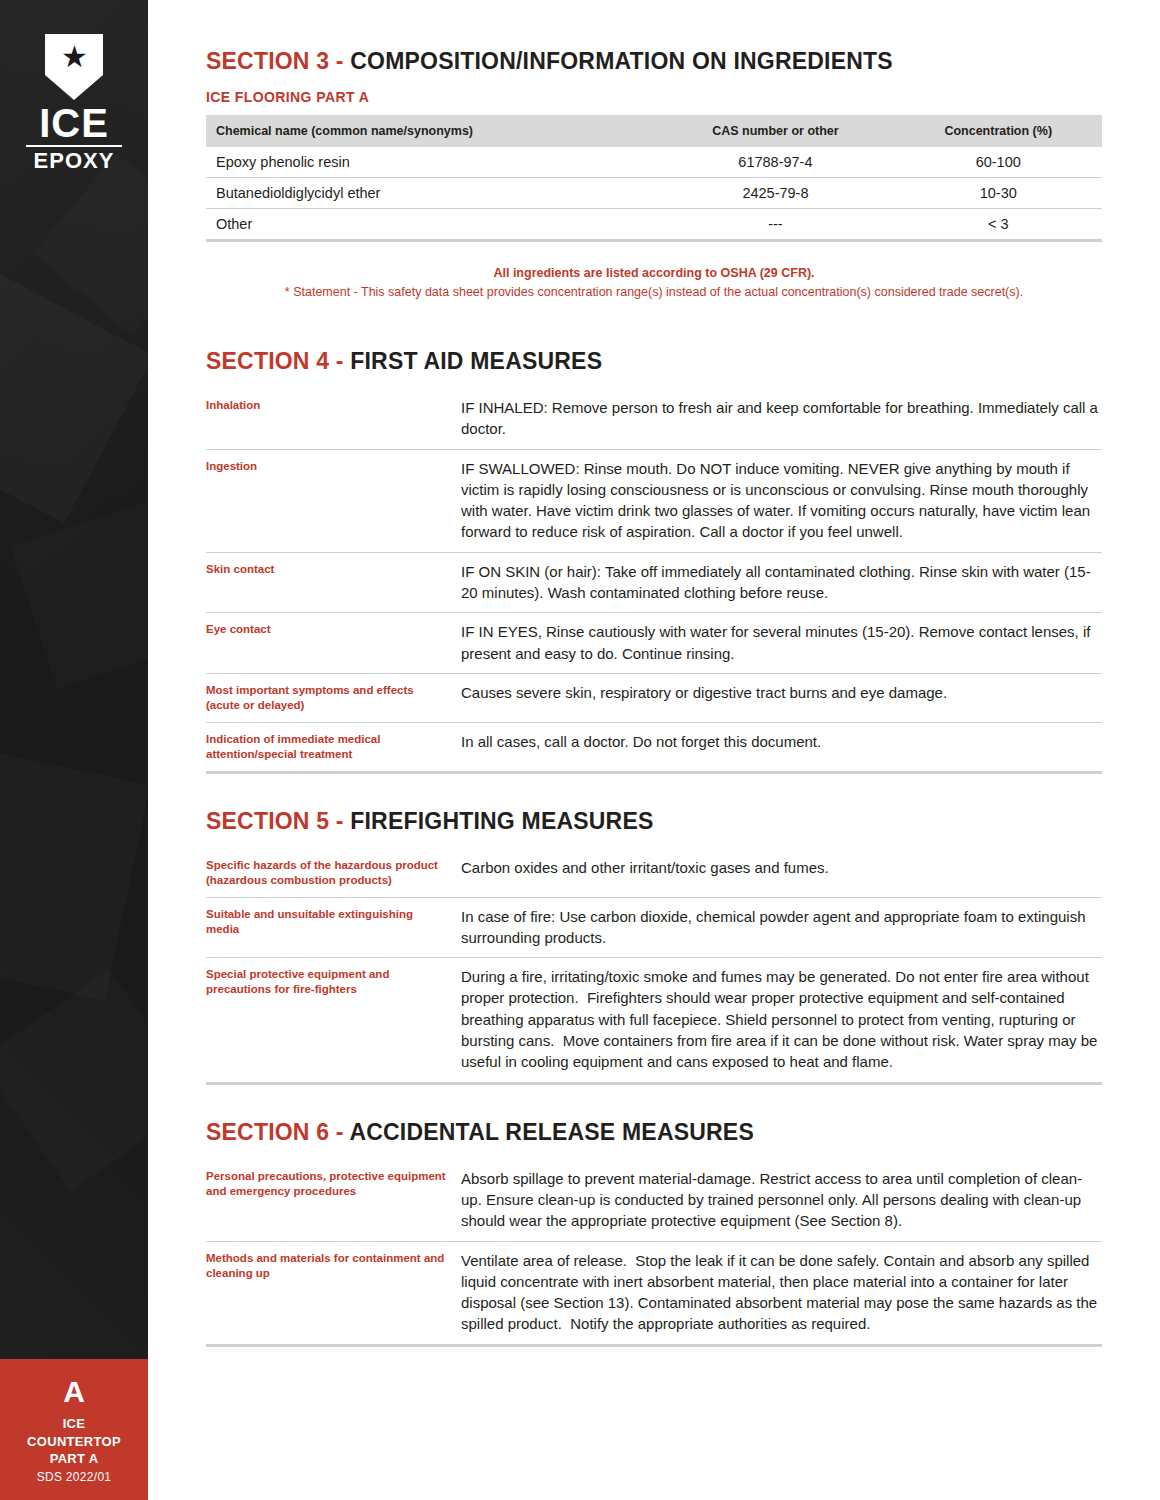ICE
EPOXY
A
ICE
COUNTERTOP
PART A
SDS 2022/01
SECTION 3 - COMPOSITION/INFORMATION ON INGREDIENTS
ICE FLOORING PART A
| Chemical name (common name/synonyms) | CAS number or other | Concentration (%) |
| --- | --- | --- |
| Epoxy phenolic resin | 61788-97-4 | 60-100 |
| Butanedioldiglycidyl ether | 2425-79-8 | 10-30 |
| Other | --- | < 3 |
All ingredients are listed according to OSHA (29 CFR).
* Statement - This safety data sheet provides concentration range(s) instead of the actual concentration(s) considered trade secret(s).
SECTION 4 - FIRST AID MEASURES
| Inhalation | IF INHALED: Remove person to fresh air and keep comfortable for breathing. Immediately call a doctor. |
| Ingestion | IF SWALLOWED: Rinse mouth. Do NOT induce vomiting. NEVER give anything by mouth if victim is rapidly losing consciousness or is unconscious or convulsing. Rinse mouth thoroughly with water. Have victim drink two glasses of water. If vomiting occurs naturally, have victim lean forward to reduce risk of aspiration. Call a doctor if you feel unwell. |
| Skin contact | IF ON SKIN (or hair): Take off immediately all contaminated clothing. Rinse skin with water (15-20 minutes). Wash contaminated clothing before reuse. |
| Eye contact | IF IN EYES, Rinse cautiously with water for several minutes (15-20). Remove contact lenses, if present and easy to do. Continue rinsing. |
| Most important symptoms and effects (acute or delayed) | Causes severe skin, respiratory or digestive tract burns and eye damage. |
| Indication of immediate medical attention/special treatment | In all cases, call a doctor. Do not forget this document. |
SECTION 5 - FIREFIGHTING MEASURES
| Specific hazards of the hazardous product (hazardous combustion products) | Carbon oxides and other irritant/toxic gases and fumes. |
| Suitable and unsuitable extinguishing media | In case of fire: Use carbon dioxide, chemical powder agent and appropriate foam to extinguish surrounding products. |
| Special protective equipment and precautions for fire-fighters | During a fire, irritating/toxic smoke and fumes may be generated. Do not enter fire area without proper protection. Firefighters should wear proper protective equipment and self-contained breathing apparatus with full facepiece. Shield personnel to protect from venting, rupturing or bursting cans. Move containers from fire area if it can be done without risk. Water spray may be useful in cooling equipment and cans exposed to heat and flame. |
SECTION 6 - ACCIDENTAL RELEASE MEASURES
| Personal precautions, protective equipment and emergency procedures | Absorb spillage to prevent material-damage. Restrict access to area until completion of clean-up. Ensure clean-up is conducted by trained personnel only. All persons dealing with clean-up should wear the appropriate protective equipment (See Section 8). |
| Methods and materials for containment and cleaning up | Ventilate area of release. Stop the leak if it can be done safely. Contain and absorb any spilled liquid concentrate with inert absorbent material, then place material into a container for later disposal (see Section 13). Contaminated absorbent material may pose the same hazards as the spilled product. Notify the appropriate authorities as required. |